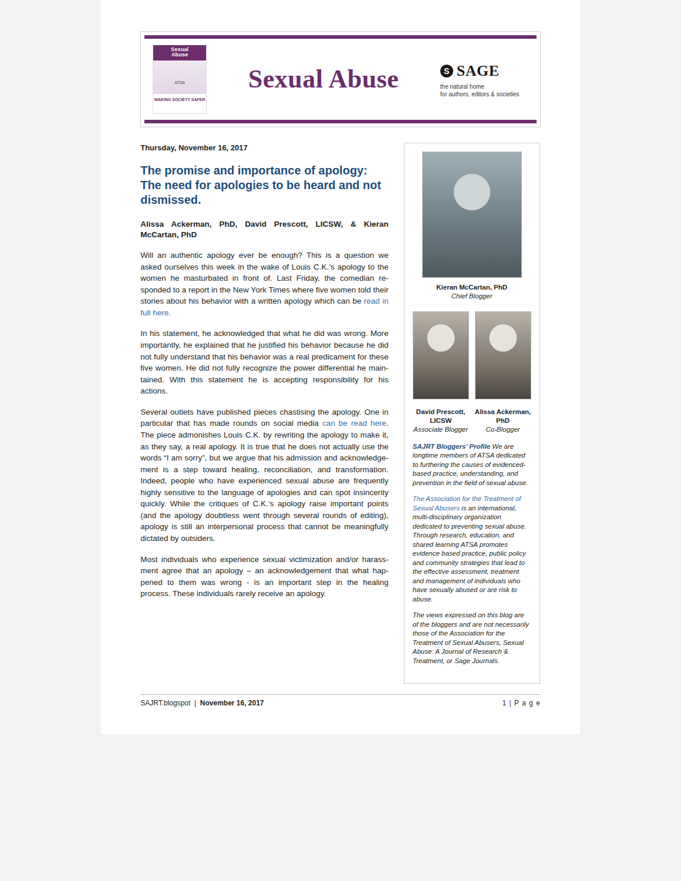Sexual
Abuse
ATSA
MAKING SOCIETY SAFER
Sexual Abuse
SSAGE
the natural home
for authors, editors & societies
Thursday, November 16, 2017
The promise and importance of apology:
The need for apologies to be heard and not dismissed.
Alissa Ackerman, PhD, David Prescott, LICSW, & Kieran McCartan, PhD
Will an authentic apology ever be enough? This is a question we asked ourselves this week in the wake of Louis C.K.’s apology to the women he masturbated in front of. Last Friday, the comedian responded to a report in the New York Times where five women told their stories about his behavior with a written apology which can be read in full here.
In his statement, he acknowledged that what he did was wrong. More importantly, he explained that he justified his behavior because he did not fully understand that his behavior was a real predicament for these five women. He did not fully recognize the power differential he maintained. With this statement he is accepting responsibility for his actions.
Several outlets have published pieces chastising the apology. One in particular that has made rounds on social media can be read here. The piece admonishes Louis C.K. by rewriting the apology to make it, as they say, a real apology. It is true that he does not actually use the words “I am sorry”, but we argue that his admission and acknowledgement is a step toward healing, reconciliation, and transformation. Indeed, people who have experienced sexual abuse are frequently highly sensitive to the language of apologies and can spot insincerity quickly. While the critiques of C.K.’s apology raise important points (and the apology doubtless went through several rounds of editing), apology is still an interpersonal process that cannot be meaningfully dictated by outsiders.
Most individuals who experience sexual victimization and/or harassment agree that an apology – an acknowledgement that what happened to them was wrong - is an important step in the healing process. These individuals rarely receive an apology.
Kieran McCartan, PhD Chief Blogger
David Prescott, LICSW Associate Blogger
Alissa Ackerman, PhD Co-Blogger
SAJRT Bloggers’ Profile We are longtime members of ATSA dedicated to furthering the causes of evidenced-based practice, understanding, and prevention in the field of sexual abuse.
The Association for the Treatment of Sexual Abusers is an international, multi-disciplinary organization dedicated to preventing sexual abuse. Through research, education, and shared learning ATSA promotes evidence based practice, public policy and community strategies that lead to the effective assessment, treatment and management of individuals who have sexually abused or are risk to abuse.
The views expressed on this blog are of the bloggers and are not necessarily those of the Association for the Treatment of Sexual Abusers, Sexual Abuse: A Journal of Research & Treatment, or Sage Journals.
SAJRT.blogspot | November 16, 2017
1 | P a g e